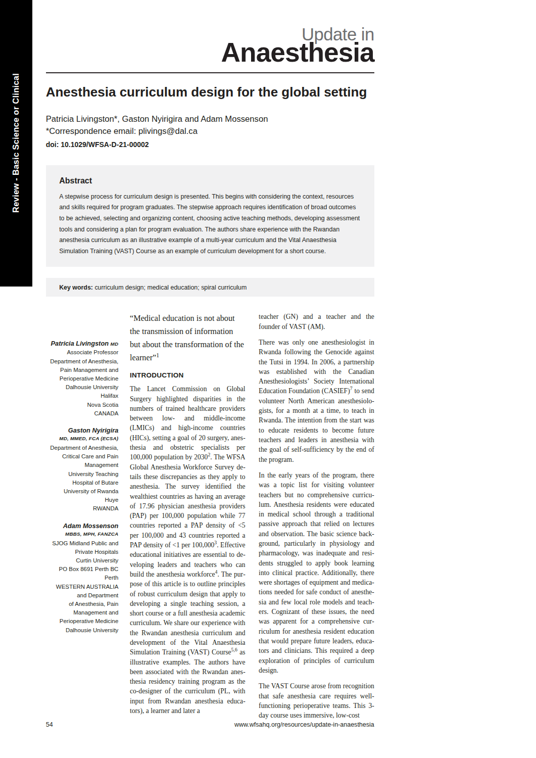Review - Basic Science or Clinical
Update in
Anaesthesia
Anesthesia curriculum design for the global setting
Patricia Livingston*, Gaston Nyirigira and Adam Mossenson
*Correspondence email: plivings@dal.ca doi: 10.1029/WFSA-D-21-00002
Abstract
A stepwise process for curriculum design is presented. This begins with considering the context, resources and skills required for program graduates. The stepwise approach requires identification of broad outcomes to be achieved, selecting and organizing content, choosing active teaching methods, developing assessment tools and considering a plan for program evaluation. The authors share experience with the Rwandan anesthesia curriculum as an illustrative example of a multi-year curriculum and the Vital Anaesthesia Simulation Training (VAST) Course as an example of curriculum development for a short course.
Key words: curriculum design; medical education; spiral curriculum
Patricia Livingston MD
Associate Professor
Department of Anesthesia,
Pain Management and
Perioperative Medicine
Dalhousie University
Halifax
Nova Scotia
CANADA
Gaston Nyirigira MD, MMED, FCA (ECSA)
Department of Anesthesia,
Critical Care and Pain
Management
University Teaching
Hospital of Butare
University of Rwanda
Huye
RWANDA
Adam Mossenson MBBS, MPH, FANZCA
SJOG Midland Public and
Private Hospitals
Curtin University
PO Box 8691 Perth BC
Perth
WESTERN AUSTRALIA
and Department
of Anesthesia, Pain
Management and
Perioperative Medicine
Dalhousie University
“Medical education is not about the transmission of information but about the transformation of the learner”1
INTRODUCTION
The Lancet Commission on Global Surgery highlighted disparities in the numbers of trained healthcare providers between low- and middle-income (LMICs) and high-income countries (HICs), setting a goal of 20 surgery, anesthesia and obstetric specialists per 100,000 population by 20302. The WFSA Global Anesthesia Workforce Survey details these discrepancies as they apply to anesthesia. The survey identified the wealthiest countries as having an average of 17.96 physician anesthesia providers (PAP) per 100,000 population while 77 countries reported a PAP density of <5 per 100,000 and 43 countries reported a PAP density of <1 per 100,0003. Effective educational initiatives are essential to developing leaders and teachers who can build the anesthesia workforce4. The purpose of this article is to outline principles of robust curriculum design that apply to developing a single teaching session, a short course or a full anesthesia academic curriculum. We share our experience with the Rwandan anesthesia curriculum and development of the Vital Anaesthesia Simulation Training (VAST) Course5,6 as illustrative examples. The authors have been associated with the Rwandan anesthesia residency training program as the co-designer of the curriculum (PL, with input from Rwandan anesthesia educators), a learner and later a
teacher (GN) and a teacher and the founder of VAST (AM).
There was only one anesthesiologist in Rwanda following the Genocide against the Tutsi in 1994. In 2006, a partnership was established with the Canadian Anesthesiologists’ Society International Education Foundation (CASIEF)7 to send volunteer North American anesthesiologists, for a month at a time, to teach in Rwanda. The intention from the start was to educate residents to become future teachers and leaders in anesthesia with the goal of self-sufficiency by the end of the program.
In the early years of the program, there was a topic list for visiting volunteer teachers but no comprehensive curriculum. Anesthesia residents were educated in medical school through a traditional passive approach that relied on lectures and observation. The basic science background, particularly in physiology and pharmacology, was inadequate and residents struggled to apply book learning into clinical practice. Additionally, there were shortages of equipment and medications needed for safe conduct of anesthesia and few local role models and teachers. Cognizant of these issues, the need was apparent for a comprehensive curriculum for anesthesia resident education that would prepare future leaders, educators and clinicians. This required a deep exploration of principles of curriculum design.
The VAST Course arose from recognition that safe anesthesia care requires well-functioning perioperative teams. This 3-day course uses immersive, low-cost
54
www.wfsahq.org/resources/update-in-anaesthesia